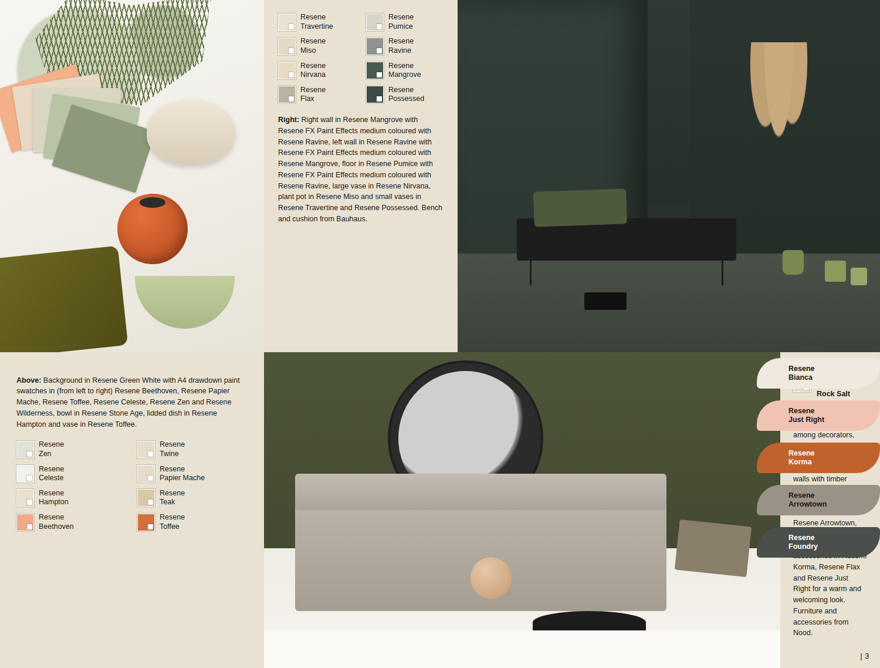Resene
Travertine
Resene
Pumice
Resene
Miso
Resene
Ravine
Resene
Nirvana
Resene
Mangrove
Resene
Flax
Resene
Possessed
Right: Right wall in Resene Mangrove with Resene FX Paint Effects medium coloured with Resene Ravine, left wall in Resene Ravine with Resene FX Paint Effects medium coloured with Resene Mangrove, floor in Resene Pumice with Resene FX Paint Effects medium coloured with Resene Ravine, large vase in Resene Nirvana, plant pot in Resene Miso and small vases in Resene Travertine and Resene Possessed. Bench and cushion from Bauhaus.
Above: Background in Resene Green White with A4 drawdown paint swatches in (from left to right) Resene Beethoven, Resene Papier Mache, Resene Toffee, Resene Celeste, Resene Zen and Resene Wilderness, bowl in Resene Stone Age, lidded dish in Resene Hampton and vase in Resene Toffee.
Resene
Zen
Resene
Twine
Resene
Celeste
Resene
Papier Mache
Resene
Hampton
Resene
Teak
Resene
Beethoven
Resene
Toffee
Resene Colorwood
Rock Salt
Left: As the top trending colour pick among decorators, olive green is simply everywhere. Pair Resene Olive Green walls with timber flooring stained in Resene Colorwood Rock Salt, furniture in Resene Arrowtown, Resene Bianca and Resene Foundry and accessories in Resene Korma, Resene Flax and Resene Just Right for a warm and welcoming look. Furniture and accessories from Nood.
Resene
Bianca
Resene
Just Right
Resene
Korma
Resene
Arrowtown
Resene
Foundry
3